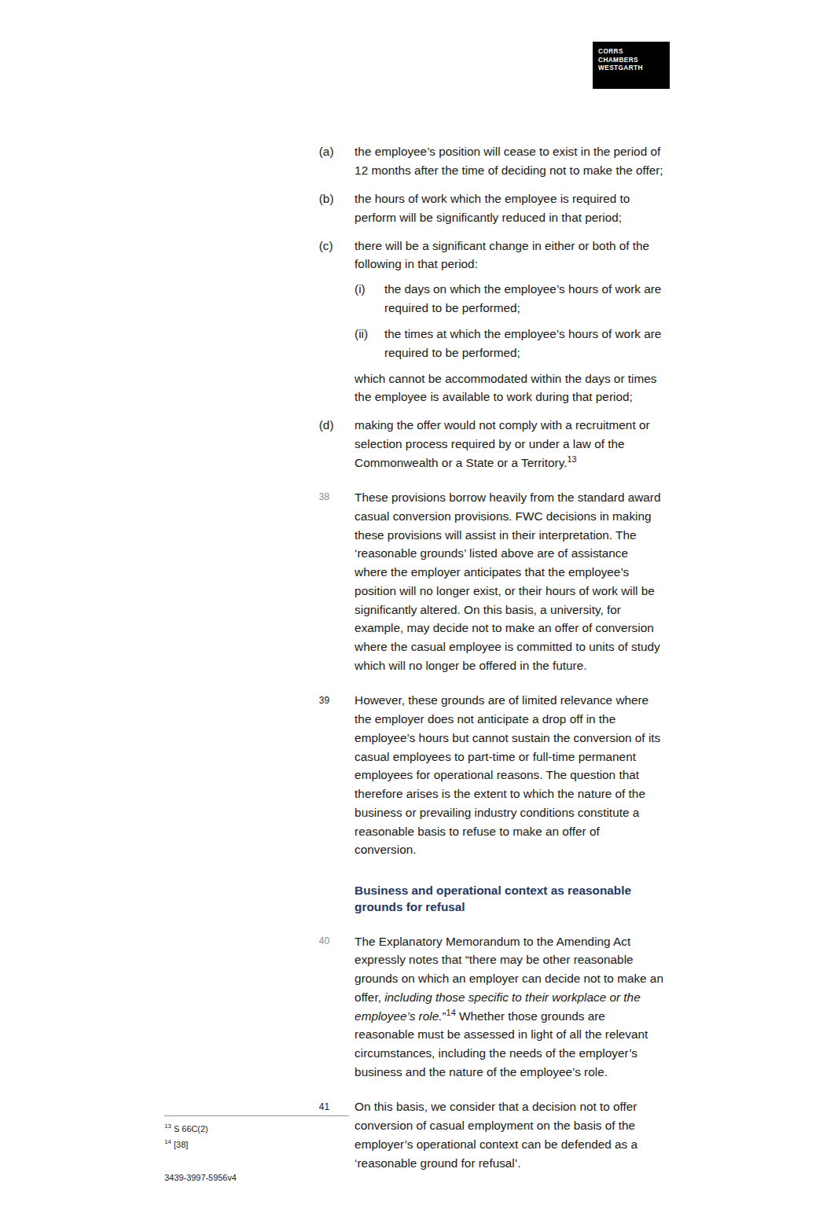Corrs Chambers Westgarth
(a) the employee’s position will cease to exist in the period of 12 months after the time of deciding not to make the offer;
(b) the hours of work which the employee is required to perform will be significantly reduced in that period;
(c) there will be a significant change in either or both of the following in that period:
(i) the days on which the employee’s hours of work are required to be performed;
(ii) the times at which the employee’s hours of work are required to be performed;
which cannot be accommodated within the days or times the employee is available to work during that period;
(d) making the offer would not comply with a recruitment or selection process required by or under a law of the Commonwealth or a State or a Territory.13
38 These provisions borrow heavily from the standard award casual conversion provisions. FWC decisions in making these provisions will assist in their interpretation. The ‘reasonable grounds’ listed above are of assistance where the employer anticipates that the employee’s position will no longer exist, or their hours of work will be significantly altered. On this basis, a university, for example, may decide not to make an offer of conversion where the casual employee is committed to units of study which will no longer be offered in the future.
39 However, these grounds are of limited relevance where the employer does not anticipate a drop off in the employee’s hours but cannot sustain the conversion of its casual employees to part-time or full-time permanent employees for operational reasons. The question that therefore arises is the extent to which the nature of the business or prevailing industry conditions constitute a reasonable basis to refuse to make an offer of conversion.
Business and operational context as reasonable grounds for refusal
40 The Explanatory Memorandum to the Amending Act expressly notes that “there may be other reasonable grounds on which an employer can decide not to make an offer, including those specific to their workplace or the employee’s role.”14 Whether those grounds are reasonable must be assessed in light of all the relevant circumstances, including the needs of the employer’s business and the nature of the employee’s role.
41 On this basis, we consider that a decision not to offer conversion of casual employment on the basis of the employer’s operational context can be defended as a ‘reasonable ground for refusal’.
13 S 66C(2)
14 [38]
3439-3997-5956v4